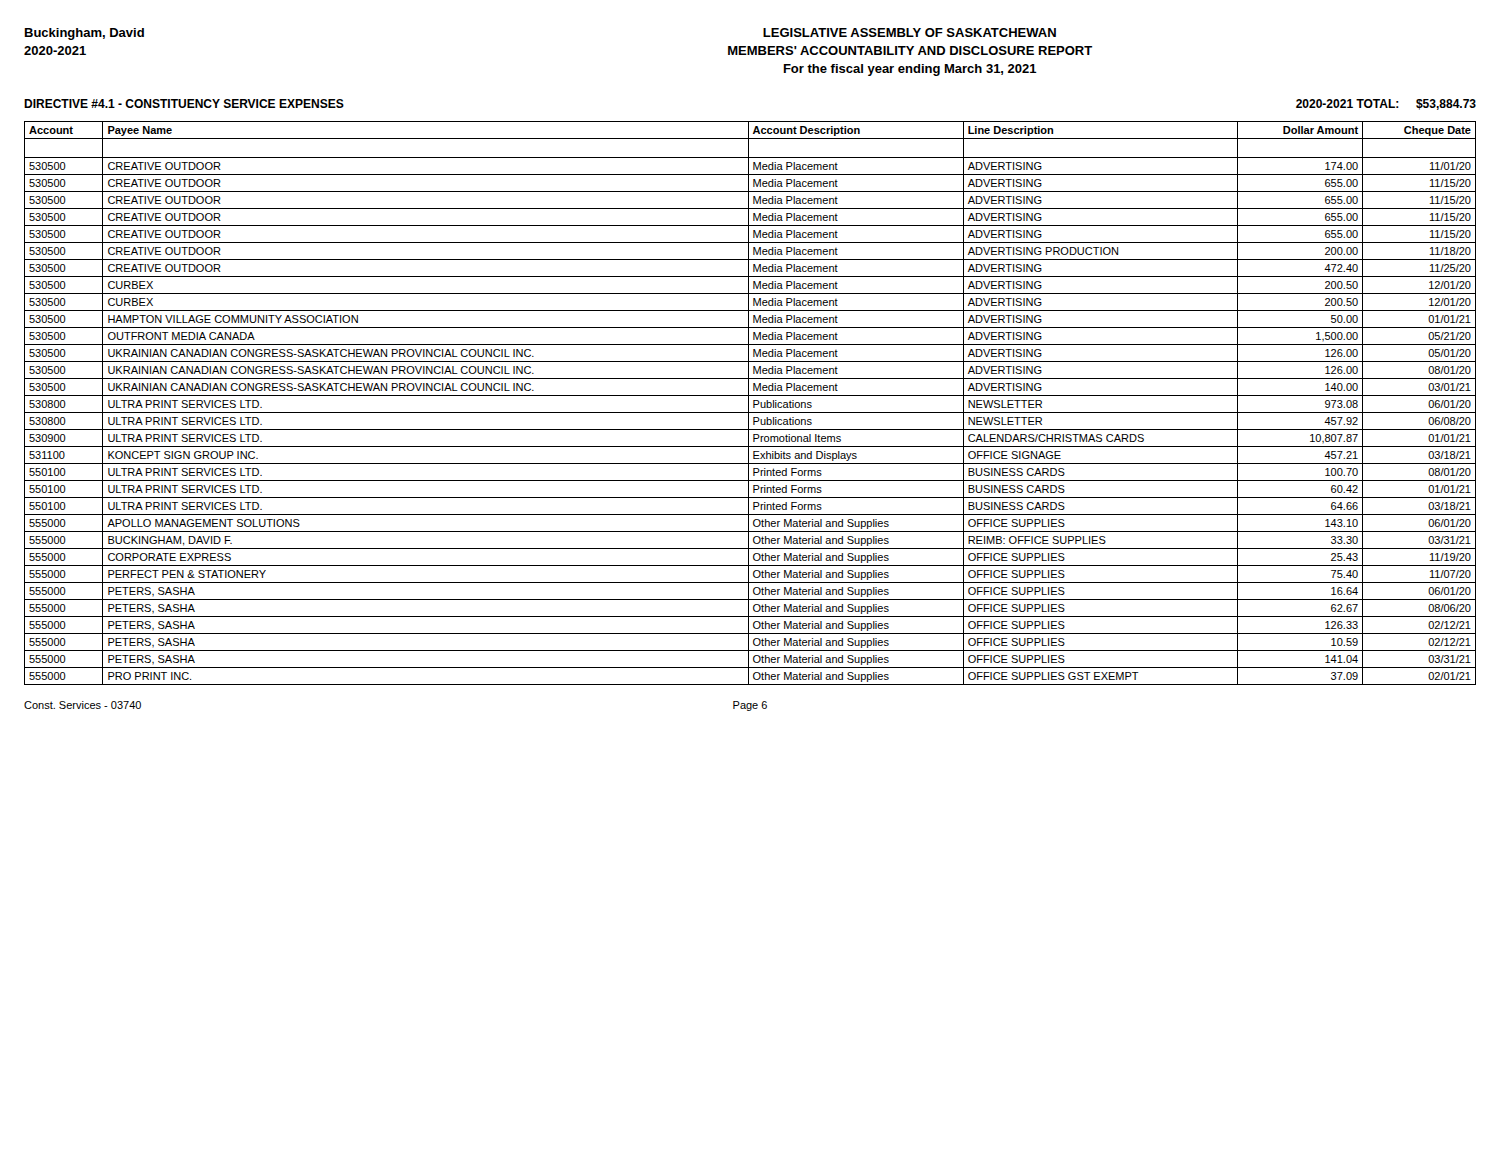Buckingham, David
2020-2021
LEGISLATIVE ASSEMBLY OF SASKATCHEWAN
MEMBERS' ACCOUNTABILITY AND DISCLOSURE REPORT
For the fiscal year ending March 31, 2021
DIRECTIVE #4.1 - CONSTITUENCY SERVICE EXPENSES 2020-2021 TOTAL: $53,884.73
| Account | Payee Name | Account Description | Line Description | Dollar Amount | Cheque Date |
| --- | --- | --- | --- | --- | --- |
| 530500 | CREATIVE OUTDOOR | Media Placement | ADVERTISING | 174.00 | 11/01/20 |
| 530500 | CREATIVE OUTDOOR | Media Placement | ADVERTISING | 655.00 | 11/15/20 |
| 530500 | CREATIVE OUTDOOR | Media Placement | ADVERTISING | 655.00 | 11/15/20 |
| 530500 | CREATIVE OUTDOOR | Media Placement | ADVERTISING | 655.00 | 11/15/20 |
| 530500 | CREATIVE OUTDOOR | Media Placement | ADVERTISING | 655.00 | 11/15/20 |
| 530500 | CREATIVE OUTDOOR | Media Placement | ADVERTISING PRODUCTION | 200.00 | 11/18/20 |
| 530500 | CREATIVE OUTDOOR | Media Placement | ADVERTISING | 472.40 | 11/25/20 |
| 530500 | CURBEX | Media Placement | ADVERTISING | 200.50 | 12/01/20 |
| 530500 | CURBEX | Media Placement | ADVERTISING | 200.50 | 12/01/20 |
| 530500 | HAMPTON VILLAGE COMMUNITY ASSOCIATION | Media Placement | ADVERTISING | 50.00 | 01/01/21 |
| 530500 | OUTFRONT MEDIA CANADA | Media Placement | ADVERTISING | 1,500.00 | 05/21/20 |
| 530500 | UKRAINIAN CANADIAN CONGRESS-SASKATCHEWAN PROVINCIAL COUNCIL INC. | Media Placement | ADVERTISING | 126.00 | 05/01/20 |
| 530500 | UKRAINIAN CANADIAN CONGRESS-SASKATCHEWAN PROVINCIAL COUNCIL INC. | Media Placement | ADVERTISING | 126.00 | 08/01/20 |
| 530500 | UKRAINIAN CANADIAN CONGRESS-SASKATCHEWAN PROVINCIAL COUNCIL INC. | Media Placement | ADVERTISING | 140.00 | 03/01/21 |
| 530800 | ULTRA PRINT SERVICES LTD. | Publications | NEWSLETTER | 973.08 | 06/01/20 |
| 530800 | ULTRA PRINT SERVICES LTD. | Publications | NEWSLETTER | 457.92 | 06/08/20 |
| 530900 | ULTRA PRINT SERVICES LTD. | Promotional Items | CALENDARS/CHRISTMAS CARDS | 10,807.87 | 01/01/21 |
| 531100 | KONCEPT SIGN GROUP INC. | Exhibits and Displays | OFFICE SIGNAGE | 457.21 | 03/18/21 |
| 550100 | ULTRA PRINT SERVICES LTD. | Printed Forms | BUSINESS CARDS | 100.70 | 08/01/20 |
| 550100 | ULTRA PRINT SERVICES LTD. | Printed Forms | BUSINESS CARDS | 60.42 | 01/01/21 |
| 550100 | ULTRA PRINT SERVICES LTD. | Printed Forms | BUSINESS CARDS | 64.66 | 03/18/21 |
| 555000 | APOLLO MANAGEMENT SOLUTIONS | Other Material and Supplies | OFFICE SUPPLIES | 143.10 | 06/01/20 |
| 555000 | BUCKINGHAM, DAVID F. | Other Material and Supplies | REIMB: OFFICE SUPPLIES | 33.30 | 03/31/21 |
| 555000 | CORPORATE EXPRESS | Other Material and Supplies | OFFICE SUPPLIES | 25.43 | 11/19/20 |
| 555000 | PERFECT PEN & STATIONERY | Other Material and Supplies | OFFICE SUPPLIES | 75.40 | 11/07/20 |
| 555000 | PETERS, SASHA | Other Material and Supplies | OFFICE SUPPLIES | 16.64 | 06/01/20 |
| 555000 | PETERS, SASHA | Other Material and Supplies | OFFICE SUPPLIES | 62.67 | 08/06/20 |
| 555000 | PETERS, SASHA | Other Material and Supplies | OFFICE SUPPLIES | 126.33 | 02/12/21 |
| 555000 | PETERS, SASHA | Other Material and Supplies | OFFICE SUPPLIES | 10.59 | 02/12/21 |
| 555000 | PETERS, SASHA | Other Material and Supplies | OFFICE SUPPLIES | 141.04 | 03/31/21 |
| 555000 | PRO PRINT INC. | Other Material and Supplies | OFFICE SUPPLIES GST EXEMPT | 37.09 | 02/01/21 |
Const. Services - 03740
Page 6